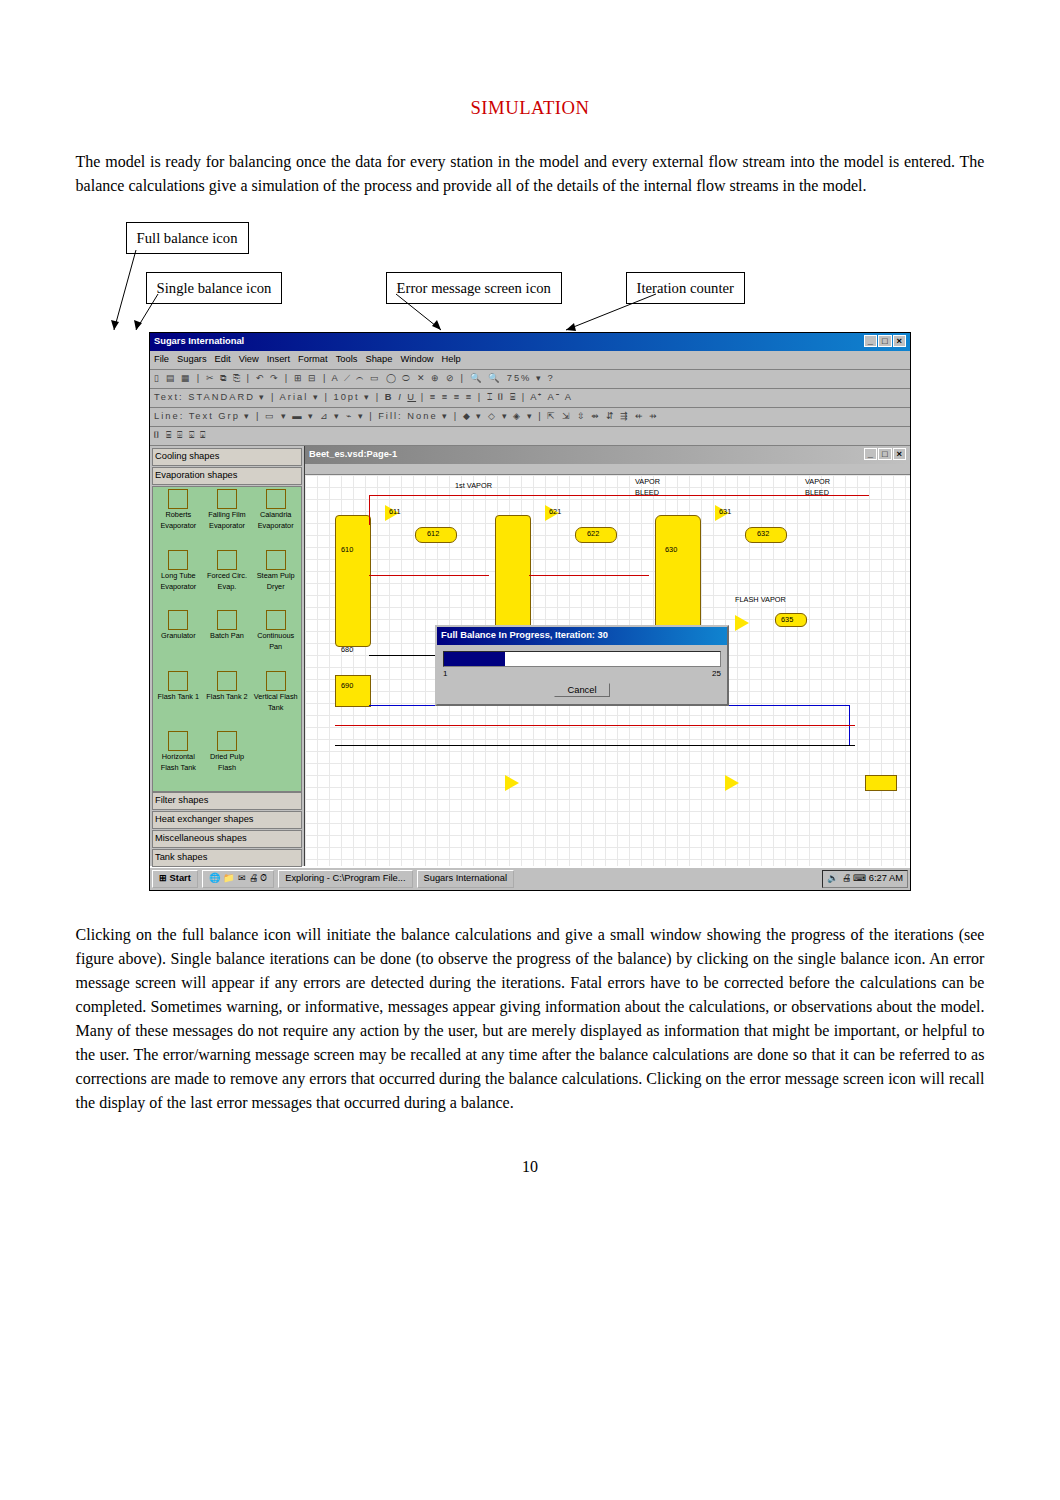SIMULATION
The model is ready for balancing once the data for every station in the model and every external flow stream into the model is entered. The balance calculations give a simulation of the process and provide all of the details of the internal flow streams in the model.
Full balance icon
Single balance icon
Error message screen icon
Iteration counter
Sugars International _□×
File Sugars Edit View Insert Format Tools Shape Window Help
▯ ▤ ▦ | ✂ ⧉ ⎘ | ↶ ↷ | ⊞ ⊟ | A ⟋ ⌒ ▭ ◯ ⬭ ✕ ⊕ ⊘ | 🔍 🔍 75% ▾ ?
Text: STANDARD ▾ | Arial ▾ | 10pt ▾ | B I U | ≡ ≡ ≡ ≡ | ⌶ ⌷ ⌸ | A⁺ A⁻ A
Line: Text Grp ▾ | ▭ ▾ ▬ ▾ ⊿ ▾ ⌁ ▾ | Fill: None ▾ | ◆ ▾ ◇ ▾ ◈ ▾ | ⇱ ⇲ ⇳ ⇴ ⇵ ⇶ ⇷ ⇸
⌷ ⌸ ⌹ ⌺ ⌻
Cooling shapes
Evaporation shapes
Roberts Evaporator
Falling Film Evaporator
Calandria Evaporator
Long Tube Evaporator
Forced Circ. Evap.
Steam Pulp Dryer
Granulator
Batch Pan
Continuous Pan
Flash Tank 1
Flash Tank 2
Vertical Flash Tank
Horizontal Flash Tank
Dried Pulp Flash
Filter shapes
Heat exchanger shapes
Miscellaneous shapes
Tank shapes
Beet_es.vsd:Page-1 _□×
1st VAPOR
VAPOR
BLEED
VAPOR
BLEED
FLASH VAPOR
610
611
612
621
622
630
631
632
635
680
690
623
700
Full Balance In Progress, Iteration: 30
125
Cancel
Page 1/1 Status: Ready
⊞ Start 🌐 📁 ✉ 🖨 ⏱ Exploring - C:\Program File... Sugars International 🔊 🖨 ⌨ 6:27 AM
Clicking on the full balance icon will initiate the balance calculations and give a small window showing the progress of the iterations (see figure above). Single balance iterations can be done (to observe the progress of the balance) by clicking on the single balance icon. An error message screen will appear if any errors are detected during the iterations. Fatal errors have to be corrected before the calculations can be completed. Sometimes warning, or informative, messages appear giving information about the calculations, or observations about the model. Many of these messages do not require any action by the user, but are merely displayed as information that might be important, or helpful to the user. The error/warning message screen may be recalled at any time after the balance calculations are done so that it can be referred to as corrections are made to remove any errors that occurred during the balance calculations. Clicking on the error message screen icon will recall the display of the last error messages that occurred during a balance.
10